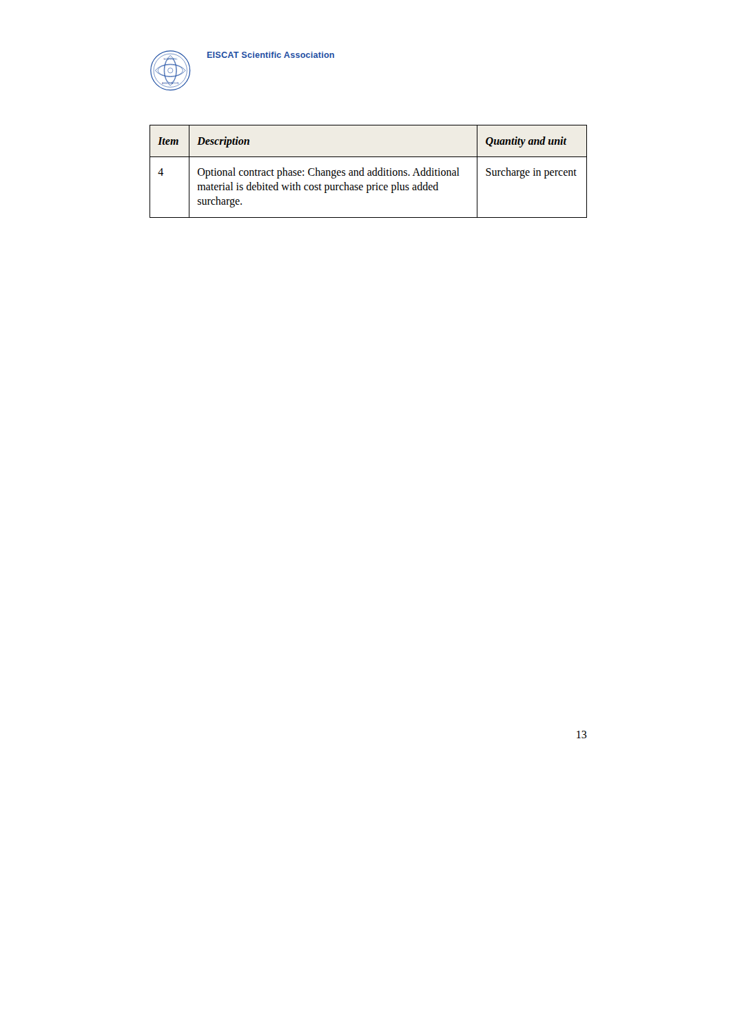SCIENTIFIC ASSOCIATION
EISCAT Scientific Association
| Item | Description | Quantity and unit |
| --- | --- | --- |
| 4 | Optional contract phase: Changes and additions. Additional material is debited with cost purchase price plus added surcharge. | Surcharge in percent |
13